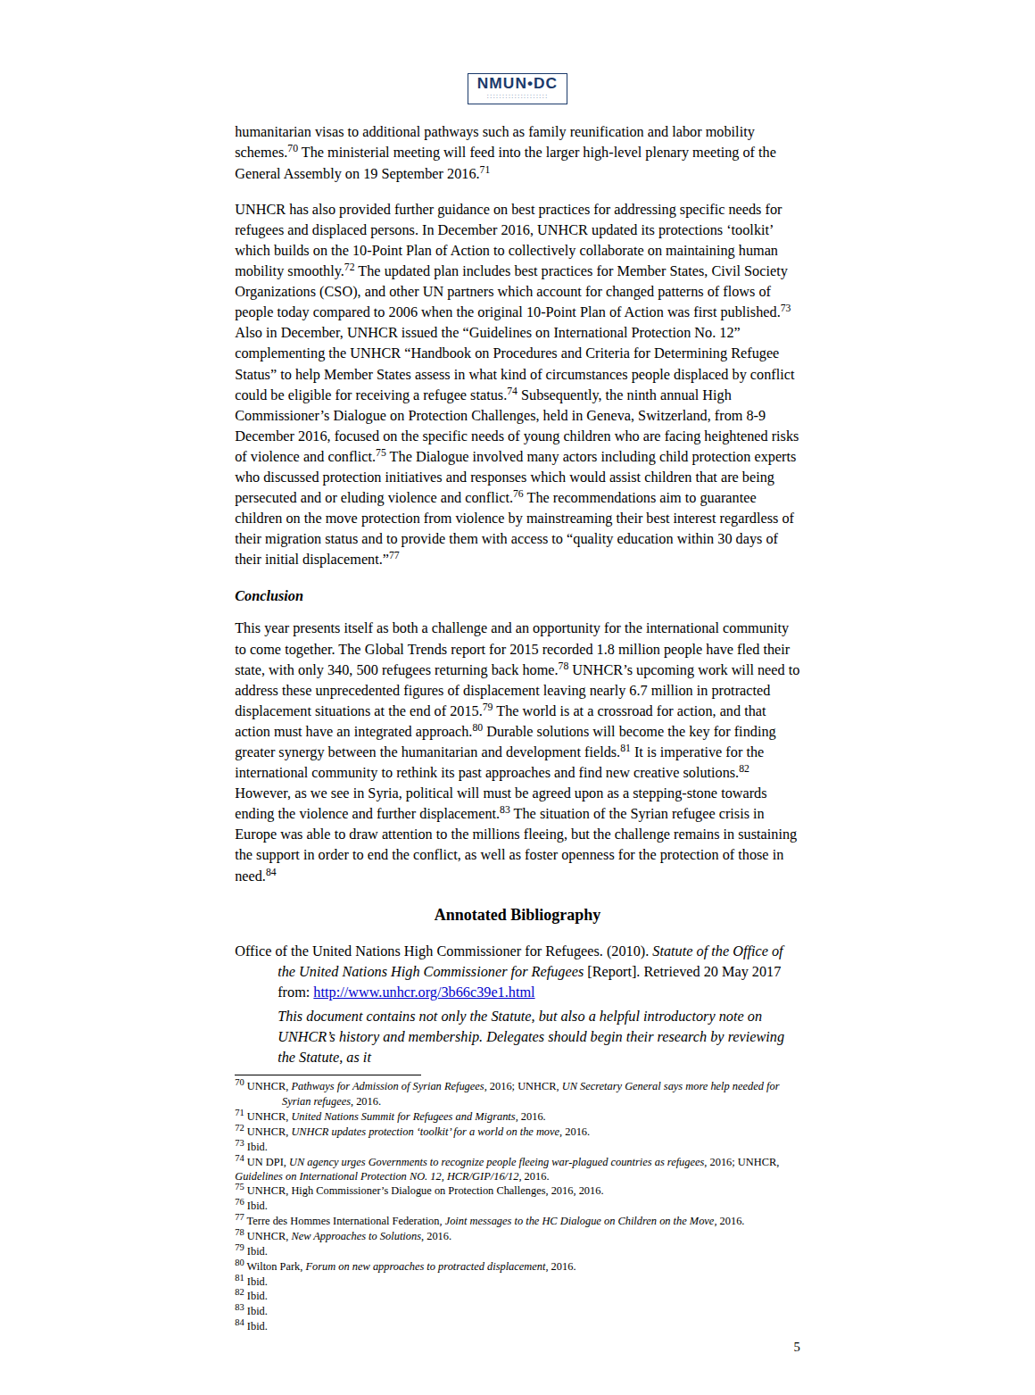NMUN•DC ::::::::::::::::::::
humanitarian visas to additional pathways such as family reunification and labor mobility schemes.70 The ministerial meeting will feed into the larger high-level plenary meeting of the General Assembly on 19 September 2016.71
UNHCR has also provided further guidance on best practices for addressing specific needs for refugees and displaced persons. In December 2016, UNHCR updated its protections ‘toolkit’ which builds on the 10-Point Plan of Action to collectively collaborate on maintaining human mobility smoothly.72 The updated plan includes best practices for Member States, Civil Society Organizations (CSO), and other UN partners which account for changed patterns of flows of people today compared to 2006 when the original 10-Point Plan of Action was first published.73 Also in December, UNHCR issued the “Guidelines on International Protection No. 12” complementing the UNHCR “Handbook on Procedures and Criteria for Determining Refugee Status” to help Member States assess in what kind of circumstances people displaced by conflict could be eligible for receiving a refugee status.74 Subsequently, the ninth annual High Commissioner’s Dialogue on Protection Challenges, held in Geneva, Switzerland, from 8-9 December 2016, focused on the specific needs of young children who are facing heightened risks of violence and conflict.75 The Dialogue involved many actors including child protection experts who discussed protection initiatives and responses which would assist children that are being persecuted and or eluding violence and conflict.76 The recommendations aim to guarantee children on the move protection from violence by mainstreaming their best interest regardless of their migration status and to provide them with access to “quality education within 30 days of their initial displacement.”77
Conclusion
This year presents itself as both a challenge and an opportunity for the international community to come together. The Global Trends report for 2015 recorded 1.8 million people have fled their state, with only 340, 500 refugees returning back home.78 UNHCR’s upcoming work will need to address these unprecedented figures of displacement leaving nearly 6.7 million in protracted displacement situations at the end of 2015.79 The world is at a crossroad for action, and that action must have an integrated approach.80 Durable solutions will become the key for finding greater synergy between the humanitarian and development fields.81 It is imperative for the international community to rethink its past approaches and find new creative solutions.82 However, as we see in Syria, political will must be agreed upon as a stepping-stone towards ending the violence and further displacement.83 The situation of the Syrian refugee crisis in Europe was able to draw attention to the millions fleeing, but the challenge remains in sustaining the support in order to end the conflict, as well as foster openness for the protection of those in need.84
Annotated Bibliography
Office of the United Nations High Commissioner for Refugees. (2010). Statute of the Office of the United Nations High Commissioner for Refugees [Report]. Retrieved 20 May 2017 from: http://www.unhcr.org/3b66c39e1.html
This document contains not only the Statute, but also a helpful introductory note on UNHCR’s history and membership. Delegates should begin their research by reviewing the Statute, as it
70 UNHCR, Pathways for Admission of Syrian Refugees, 2016; UNHCR, UN Secretary General says more help needed for
Syrian refugees, 2016.
71 UNHCR, United Nations Summit for Refugees and Migrants, 2016.
72 UNHCR, UNHCR updates protection ‘toolkit’ for a world on the move, 2016.
73 Ibid.
74 UN DPI, UN agency urges Governments to recognize people fleeing war-plagued countries as refugees, 2016; UNHCR, Guidelines on International Protection NO. 12, HCR/GIP/16/12, 2016.
75 UNHCR, High Commissioner’s Dialogue on Protection Challenges, 2016, 2016.
76 Ibid.
77 Terre des Hommes International Federation, Joint messages to the HC Dialogue on Children on the Move, 2016.
78 UNHCR, New Approaches to Solutions, 2016.
79 Ibid.
80 Wilton Park, Forum on new approaches to protracted displacement, 2016.
81 Ibid.
82 Ibid.
83 Ibid.
84 Ibid.
5